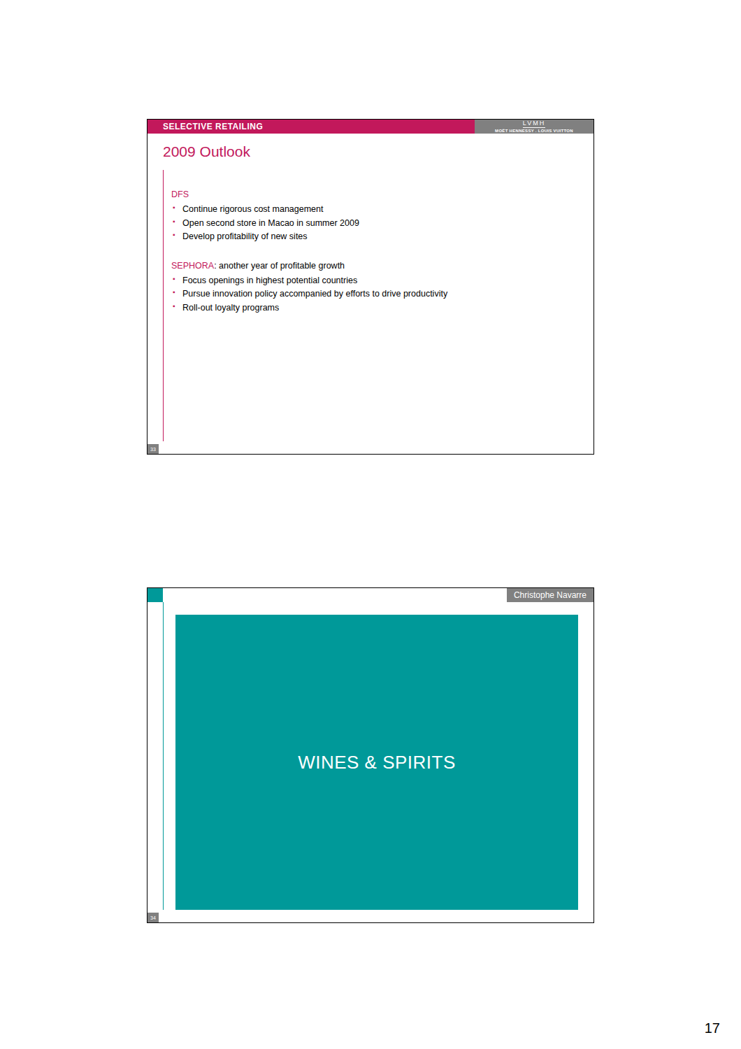SELECTIVE RETAILING
LVMH MOËT HENNESSY . LOUIS VUITTON
2009 Outlook
DFS
Continue rigorous cost management
Open second store in Macao in summer 2009
Develop profitability of new sites
SEPHORA: another year of profitable growth
Focus openings in highest potential countries
Pursue innovation policy accompanied by efforts to drive productivity
Roll-out loyalty programs
33
Christophe Navarre
WINES & SPIRITS
34
17